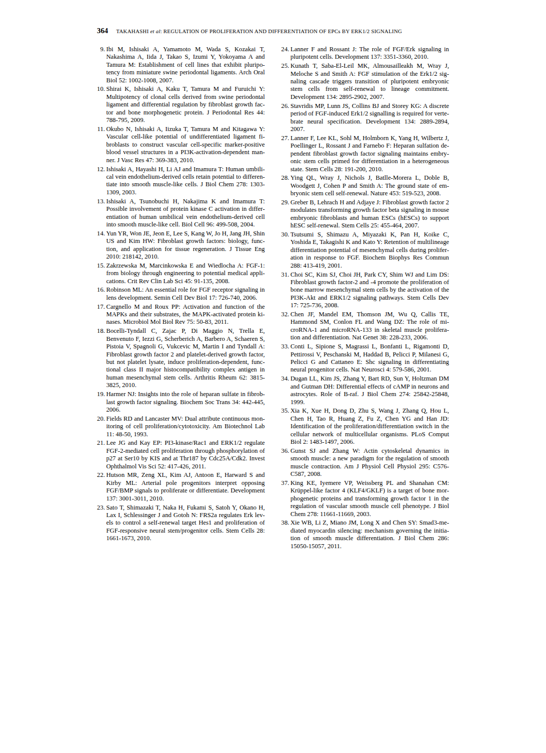364 TAKAHASHI et al: REGULATION OF PROLIFERATION AND DIFFERENTIATION OF EPCs BY ERK1/2 SIGNALING
9. Ibi M, Ishisaki A, Yamamoto M, Wada S, Kozakai T, Nakashima A, Iida J, Takao S, Izumi Y, Yokoyama A and Tamura M: Establishment of cell lines that exhibit pluripotency from miniature swine periodontal ligaments. Arch Oral Biol 52: 1002-1008, 2007.
10. Shirai K, Ishisaki A, Kaku T, Tamura M and Furuichi Y: Multipotency of clonal cells derived from swine periodontal ligament and differential regulation by fibroblast growth factor and bone morphogenetic protein. J Periodontal Res 44: 788-795, 2009.
11. Okubo N, Ishisaki A, Iizuka T, Tamura M and Kitagawa Y: Vascular cell-like potential of undifferentiated ligament fibroblasts to construct vascular cell-specific marker-positive blood vessel structures in a PI3K-activation-dependent manner. J Vasc Res 47: 369-383, 2010.
12. Ishisaki A, Hayashi H, Li AJ and Imamura T: Human umbilical vein endothelium-derived cells retain potential to differentiate into smooth muscle-like cells. J Biol Chem 278: 1303-1309, 2003.
13. Ishisaki A, Tsunobuchi H, Nakajima K and Imamura T: Possible involvement of protein kinase C activation in differentiation of human umbilical vein endothelium-derived cell into smooth muscle-like cell. Biol Cell 96: 499-508, 2004.
14. Yun YR, Won JE, Jeon E, Lee S, Kang W, Jo H, Jang JH, Shin US and Kim HW: Fibroblast growth factors: biology, function, and application for tissue regeneration. J Tissue Eng 2010: 218142, 2010.
15. Zakrzewska M, Marcinkowska E and Wiedlocha A: FGF-1: from biology through engineering to potential medical applications. Crit Rev Clin Lab Sci 45: 91-135, 2008.
16. Robinson ML: An essential role for FGF receptor signaling in lens development. Semin Cell Dev Biol 17: 726-740, 2006.
17. Cargnello M and Roux PP: Activation and function of the MAPKs and their substrates, the MAPK-activated protein kinases. Microbiol Mol Biol Rev 75: 50-83, 2011.
18. Bocelli-Tyndall C, Zajac P, Di Maggio N, Trella E, Benvenuto F, Iezzi G, Scherberich A, Barbero A, Schaeren S, Pistoia V, Spagnoli G, Vukcevic M, Martin I and Tyndall A: Fibroblast growth factor 2 and platelet-derived growth factor, but not platelet lysate, induce proliferation-dependent, functional class II major histocompatibility complex antigen in human mesenchymal stem cells. Arthritis Rheum 62: 3815-3825, 2010.
19. Harmer NJ: Insights into the role of heparan sulfate in fibroblast growth factor signaling. Biochem Soc Trans 34: 442-445, 2006.
20. Fields RD and Lancaster MV: Dual attribute continuous monitoring of cell proliferation/cytotoxicity. Am Biotechnol Lab 11: 48-50, 1993.
21. Lee JG and Kay EP: PI3-kinase/Rac1 and ERK1/2 regulate FGF-2-mediated cell proliferation through phosphorylation of p27 at Ser10 by KIS and at Thr187 by Cdc25A/Cdk2. Invest Ophthalmol Vis Sci 52: 417-426, 2011.
22. Hutson MR, Zeng XL, Kim AJ, Antoon E, Harward S and Kirby ML: Arterial pole progenitors interpret opposing FGF/BMP signals to proliferate or differentiate. Development 137: 3001-3011, 2010.
23. Sato T, Shimazaki T, Naka H, Fukami S, Satoh Y, Okano H, Lax I, Schlessinger J and Gotoh N: FRS2a regulates Erk levels to control a self-renewal target Hes1 and proliferation of FGF-responsive neural stem/progenitor cells. Stem Cells 28: 1661-1673, 2010.
24. Lanner F and Rossant J: The role of FGF/Erk signaling in pluripotent cells. Development 137: 3351-3360, 2010.
25. Kunath T, Saba-El-Leil MK, Almousailleakh M, Wray J, Meloche S and Smith A: FGF stimulation of the Erk1/2 signaling cascade triggers transition of pluripotent embryonic stem cells from self-renewal to lineage commitment. Development 134: 2895-2902, 2007.
26. Stavridis MP, Lunn JS, Collins BJ and Storey KG: A discrete period of FGF-induced Erk1/2 signalling is required for vertebrate neural specification. Development 134: 2889-2894, 2007.
27. Lanner F, Lee KL, Sohl M, Holmborn K, Yang H, Wilbertz J, Poellinger L, Rossant J and Farnebo F: Heparan sulfation dependent fibroblast growth factor signaling maintains embryonic stem cells primed for differentiation in a heterogeneous state. Stem Cells 28: 191-200, 2010.
28. Ying QL, Wray J, Nichols J, Batlle-Morera L, Doble B, Woodgett J, Cohen P and Smith A: The ground state of embryonic stem cell self-renewal. Nature 453: 519-523, 2008.
29. Greber B, Lehrach H and Adjaye J: Fibroblast growth factor 2 modulates transforming growth factor beta signaling in mouse embryonic fibroblasts and human ESCs (hESCs) to support hESC self-renewal. Stem Cells 25: 455-464, 2007.
30. Tsutsumi S, Shimazu A, Miyazaki K, Pan H, Koike C, Yoshida E, Takagishi K and Kato Y: Retention of multilineage differentiation potential of mesenchymal cells during proliferation in response to FGF. Biochem Biophys Res Commun 288: 413-419, 2001.
31. Choi SC, Kim SJ, Choi JH, Park CY, Shim WJ and Lim DS: Fibroblast growth factor-2 and -4 promote the proliferation of bone marrow mesenchymal stem cells by the activation of the PI3K-Akt and ERK1/2 signaling pathways. Stem Cells Dev 17: 725-736, 2008.
32. Chen JF, Mandel EM, Thomson JM, Wu Q, Callis TE, Hammond SM, Conlon FL and Wang DZ: The role of microRNA-1 and microRNA-133 in skeletal muscle proliferation and differentiation. Nat Genet 38: 228-233, 2006.
33. Conti L, Sipione S, Magrassi L, Bonfanti L, Rigamonti D, Pettirossi V, Peschanski M, Haddad B, Pelicci P, Milanesi G, Pelicci G and Cattaneo E: Shc signaling in differentiating neural progenitor cells. Nat Neurosci 4: 579-586, 2001.
34. Dugan LL, Kim JS, Zhang Y, Bart RD, Sun Y, Holtzman DM and Gutman DH: Differential effects of cAMP in neurons and astrocytes. Role of B-raf. J Biol Chem 274: 25842-25848, 1999.
35. Xia K, Xue H, Dong D, Zhu S, Wang J, Zhang Q, Hou L, Chen H, Tao R, Huang Z, Fu Z, Chen YG and Han JD: Identification of the proliferation/differentiation switch in the cellular network of multicellular organisms. PLoS Comput Biol 2: 1483-1497, 2006.
36. Gunst SJ and Zhang W: Actin cytoskeletal dynamics in smooth muscle: a new paradigm for the regulation of smooth muscle contraction. Am J Physiol Cell Physiol 295: C576-C587, 2008.
37. King KE, Iyemere VP, Weissberg PL and Shanahan CM: Krüppel-like factor 4 (KLF4/GKLF) is a target of bone morphogenetic proteins and transforming growth factor 1 in the regulation of vascular smooth muscle cell phenotype. J Biol Chem 278: 11661-11669, 2003.
38. Xie WB, Li Z, Miano JM, Long X and Chen SY: Smad3-mediated myocardin silencing: mechanism governing the initiation of smooth muscle differentiation. J Biol Chem 286: 15050-15057, 2011.